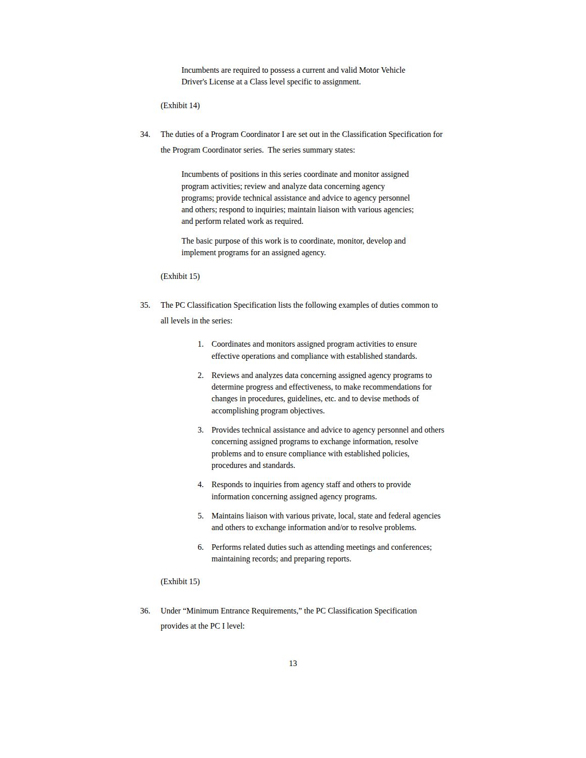Incumbents are required to possess a current and valid Motor Vehicle Driver's License at a Class level specific to assignment.
(Exhibit 14)
34. The duties of a Program Coordinator I are set out in the Classification Specification for the Program Coordinator series. The series summary states:
Incumbents of positions in this series coordinate and monitor assigned program activities; review and analyze data concerning agency programs; provide technical assistance and advice to agency personnel and others; respond to inquiries; maintain liaison with various agencies; and perform related work as required.
The basic purpose of this work is to coordinate, monitor, develop and implement programs for an assigned agency.
(Exhibit 15)
35. The PC Classification Specification lists the following examples of duties common to all levels in the series:
Coordinates and monitors assigned program activities to ensure effective operations and compliance with established standards.
Reviews and analyzes data concerning assigned agency programs to determine progress and effectiveness, to make recommendations for changes in procedures, guidelines, etc. and to devise methods of accomplishing program objectives.
Provides technical assistance and advice to agency personnel and others concerning assigned programs to exchange information, resolve problems and to ensure compliance with established policies, procedures and standards.
Responds to inquiries from agency staff and others to provide information concerning assigned agency programs.
Maintains liaison with various private, local, state and federal agencies and others to exchange information and/or to resolve problems.
Performs related duties such as attending meetings and conferences; maintaining records; and preparing reports.
(Exhibit 15)
36. Under “Minimum Entrance Requirements,” the PC Classification Specification provides at the PC I level:
13